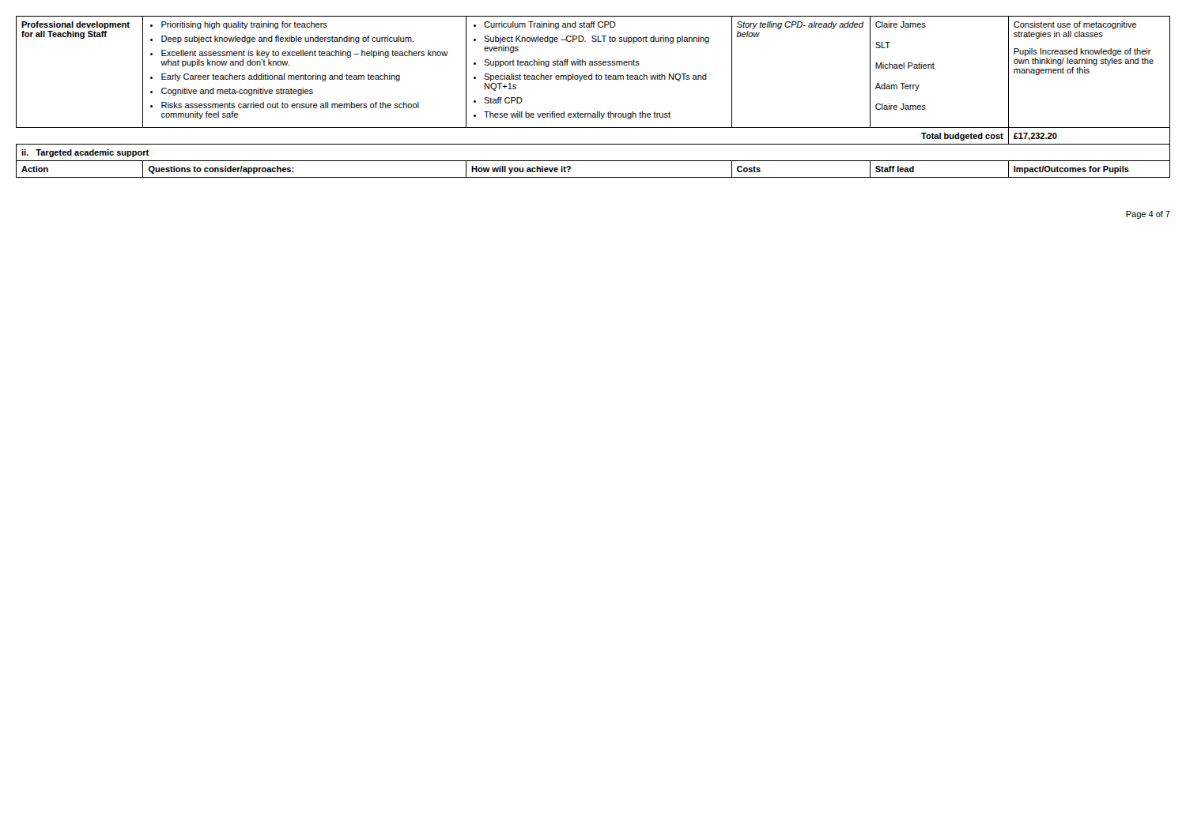| Professional development for all Teaching Staff | Prioritising high quality training for teachers Deep subject knowledge and flexible understanding of curriculum. Excellent assessment is key to excellent teaching – helping teachers know what pupils know and don’t know. Early Career teachers additional mentoring and team teaching Cognitive and meta-cognitive strategies Risks assessments carried out to ensure all members of the school community feel safe | Curriculum Training and staff CPD Subject Knowledge –CPD. SLT to support during planning evenings Support teaching staff with assessments Specialist teacher employed to team teach with NQTs and NQT+1s Staff CPD These will be verified externally through the trust | Story telling CPD- already added below | Claire James SLT Michael Patient Adam Terry Claire James | Consistent use of metacognitive strategies in all classes Pupils Increased knowledge of their own thinking/ learning styles and the management of this |
| | Total budgeted cost | £17,232.20 |
| ii. Targeted academic support |
| Action | Questions to consider/approaches: | How will you achieve it? | Costs | Staff lead | Impact/Outcomes for Pupils |
Page 4 of 7